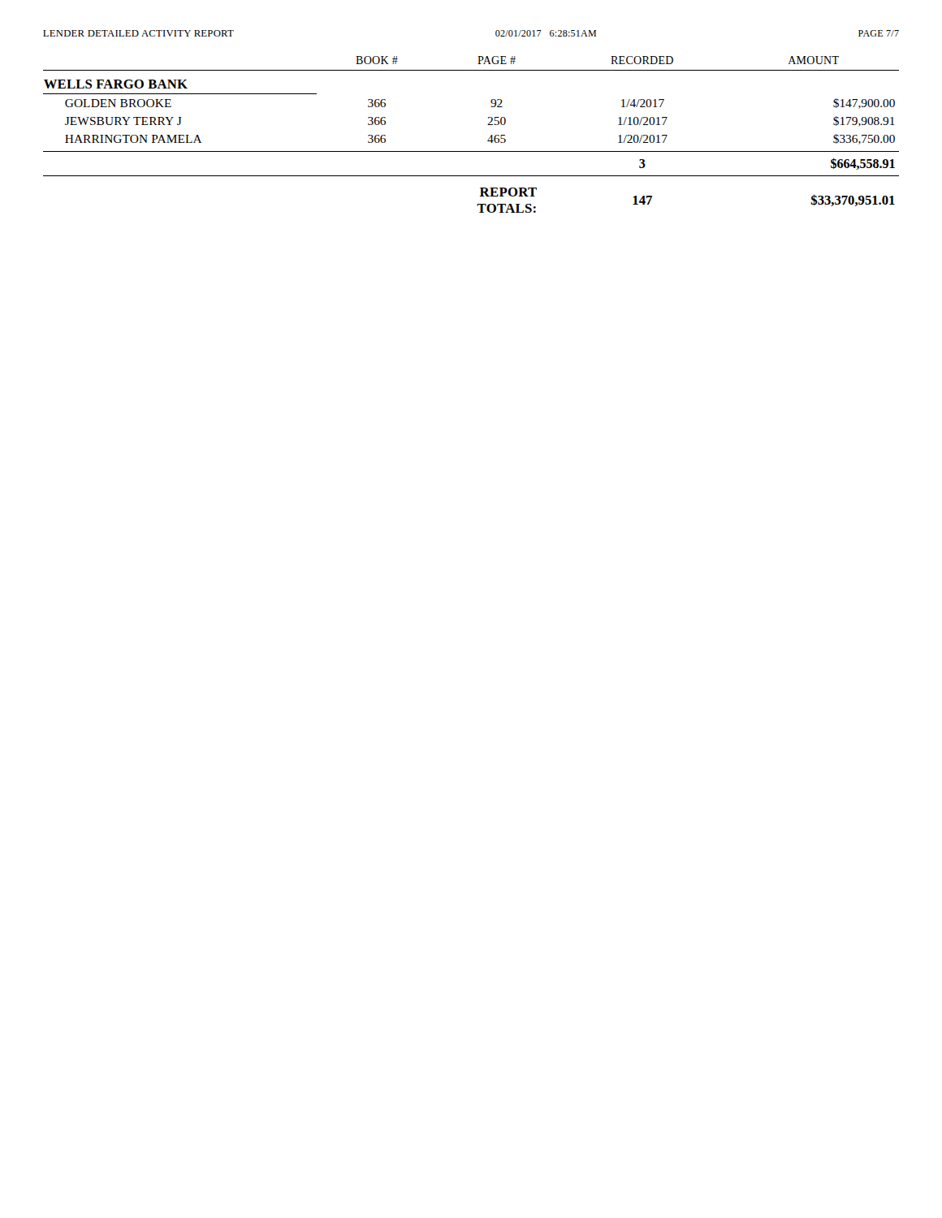LENDER DETAILED ACTIVITY REPORT
02/01/2017 6:28:51AM
PAGE 7/7
| | BOOK # | PAGE # | RECORDED | AMOUNT |
| --- | --- | --- | --- | --- |
| WELLS FARGO BANK | | | | |
| GOLDEN BROOKE | 366 | 92 | 1/4/2017 | $147,900.00 |
| JEWSBURY TERRY J | 366 | 250 | 1/10/2017 | $179,908.91 |
| HARRINGTON PAMELA | 366 | 465 | 1/20/2017 | $336,750.00 |
| | | | 3 | $664,558.91 |
| | | REPORT TOTALS: | 147 | $33,370,951.01 |